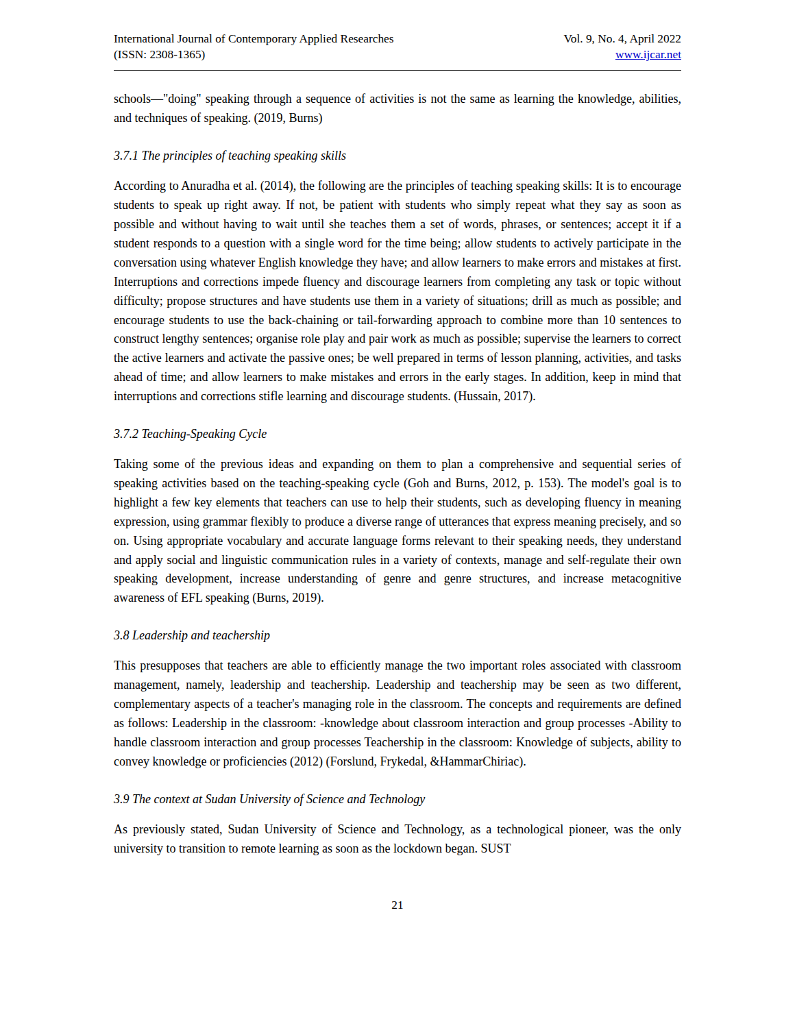International Journal of Contemporary Applied Researches
(ISSN: 2308-1365)
Vol. 9, No. 4, April 2022
www.ijcar.net
schools—"doing" speaking through a sequence of activities is not the same as learning the knowledge, abilities, and techniques of speaking. (2019, Burns)
3.7.1 The principles of teaching speaking skills
According to Anuradha et al. (2014), the following are the principles of teaching speaking skills: It is to encourage students to speak up right away. If not, be patient with students who simply repeat what they say as soon as possible and without having to wait until she teaches them a set of words, phrases, or sentences; accept it if a student responds to a question with a single word for the time being; allow students to actively participate in the conversation using whatever English knowledge they have; and allow learners to make errors and mistakes at first. Interruptions and corrections impede fluency and discourage learners from completing any task or topic without difficulty; propose structures and have students use them in a variety of situations; drill as much as possible; and encourage students to use the back-chaining or tail-forwarding approach to combine more than 10 sentences to construct lengthy sentences; organise role play and pair work as much as possible; supervise the learners to correct the active learners and activate the passive ones; be well prepared in terms of lesson planning, activities, and tasks ahead of time; and allow learners to make mistakes and errors in the early stages. In addition, keep in mind that interruptions and corrections stifle learning and discourage students. (Hussain, 2017).
3.7.2 Teaching-Speaking Cycle
Taking some of the previous ideas and expanding on them to plan a comprehensive and sequential series of speaking activities based on the teaching-speaking cycle (Goh and Burns, 2012, p. 153). The model's goal is to highlight a few key elements that teachers can use to help their students, such as developing fluency in meaning expression, using grammar flexibly to produce a diverse range of utterances that express meaning precisely, and so on. Using appropriate vocabulary and accurate language forms relevant to their speaking needs, they understand and apply social and linguistic communication rules in a variety of contexts, manage and self-regulate their own speaking development, increase understanding of genre and genre structures, and increase metacognitive awareness of EFL speaking (Burns, 2019).
3.8 Leadership and teachership
This presupposes that teachers are able to efficiently manage the two important roles associated with classroom management, namely, leadership and teachership. Leadership and teachership may be seen as two different, complementary aspects of a teacher's managing role in the classroom. The concepts and requirements are defined as follows: Leadership in the classroom: -knowledge about classroom interaction and group processes -Ability to handle classroom interaction and group processes Teachership in the classroom: Knowledge of subjects, ability to convey knowledge or proficiencies (2012) (Forslund, Frykedal, &HammarChiriac).
3.9 The context at Sudan University of Science and Technology
As previously stated, Sudan University of Science and Technology, as a technological pioneer, was the only university to transition to remote learning as soon as the lockdown began. SUST
21